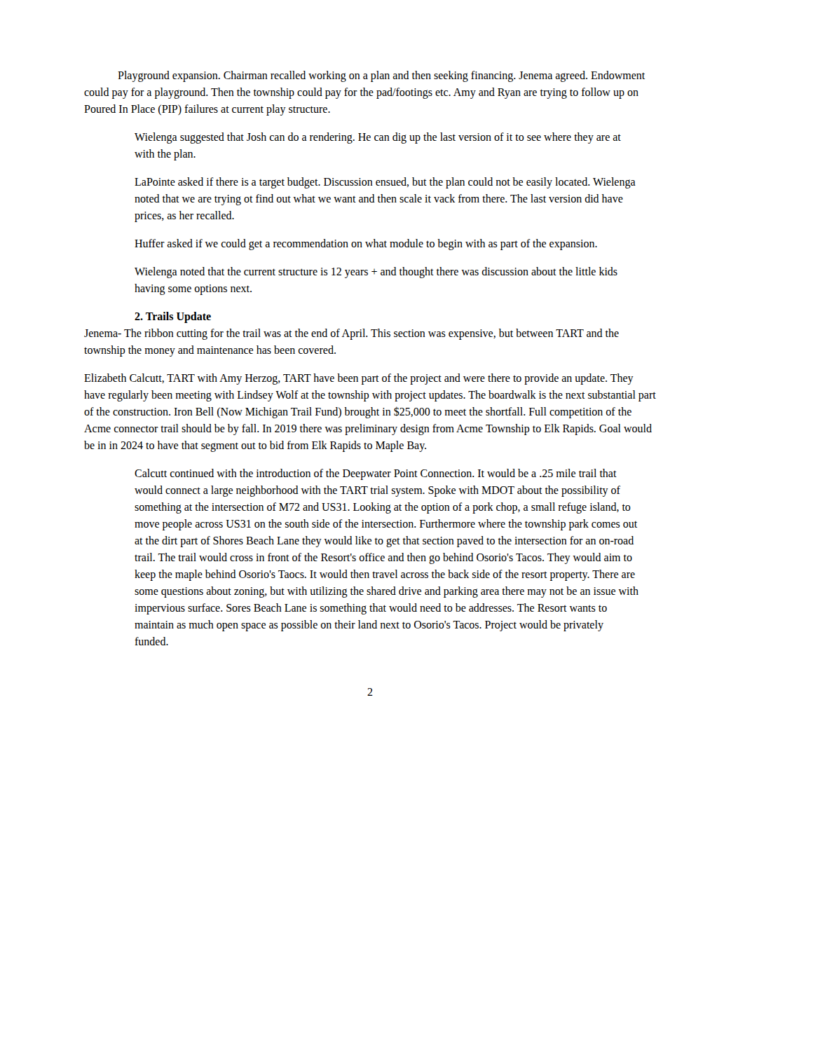Playground expansion. Chairman recalled working on a plan and then seeking financing. Jenema agreed. Endowment could pay for a playground. Then the township could pay for the pad/footings etc. Amy and Ryan are trying to follow up on Poured In Place (PIP) failures at current play structure.
Wielenga suggested that Josh can do a rendering. He can dig up the last version of it to see where they are at with the plan.
LaPointe asked if there is a target budget. Discussion ensued, but the plan could not be easily located. Wielenga noted that we are trying ot find out what we want and then scale it vack from there. The last version did have prices, as her recalled.
Huffer asked if we could get a recommendation on what module to begin with as part of the expansion.
Wielenga noted that the current structure is 12 years + and thought there was discussion about the little kids having some options next.
2. Trails Update
Jenema- The ribbon cutting for the trail was at the end of April. This section was expensive, but between TART and the township the money and maintenance has been covered.
Elizabeth Calcutt, TART with Amy Herzog, TART have been part of the project and were there to provide an update. They have regularly been meeting with Lindsey Wolf at the township with project updates. The boardwalk is the next substantial part of the construction. Iron Bell (Now Michigan Trail Fund) brought in $25,000 to meet the shortfall. Full competition of the Acme connector trail should be by fall. In 2019 there was preliminary design from Acme Township to Elk Rapids. Goal would be in in 2024 to have that segment out to bid from Elk Rapids to Maple Bay.
Calcutt continued with the introduction of the Deepwater Point Connection. It would be a .25 mile trail that would connect a large neighborhood with the TART trial system. Spoke with MDOT about the possibility of something at the intersection of M72 and US31. Looking at the option of a pork chop, a small refuge island, to move people across US31 on the south side of the intersection. Furthermore where the township park comes out at the dirt part of Shores Beach Lane they would like to get that section paved to the intersection for an on-road trail. The trail would cross in front of the Resort's office and then go behind Osorio's Tacos. They would aim to keep the maple behind Osorio's Taocs. It would then travel across the back side of the resort property. There are some questions about zoning, but with utilizing the shared drive and parking area there may not be an issue with impervious surface. Sores Beach Lane is something that would need to be addresses. The Resort wants to maintain as much open space as possible on their land next to Osorio's Tacos. Project would be privately funded.
2